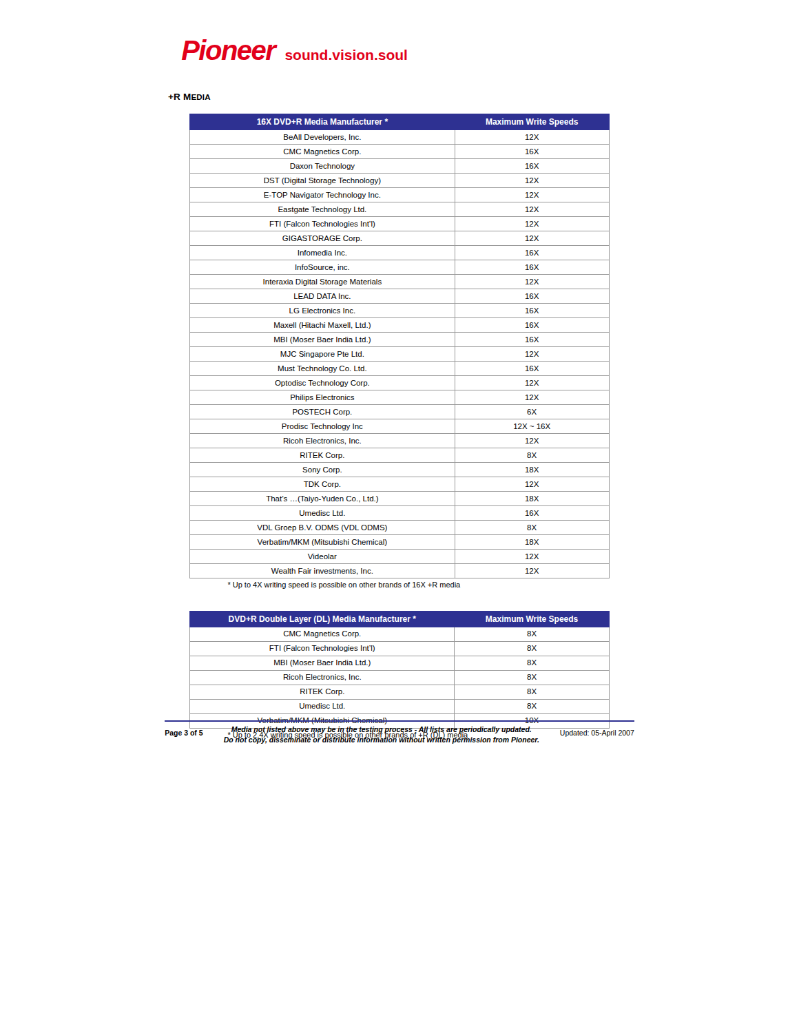Pioneer
sound.vision.soul
+R MEDIA
| 16X DVD+R Media Manufacturer * | Maximum Write Speeds |
| --- | --- |
| BeAll Developers, Inc. | 12X |
| CMC Magnetics Corp. | 16X |
| Daxon Technology | 16X |
| DST (Digital Storage Technology) | 12X |
| E-TOP Navigator Technology Inc. | 12X |
| Eastgate Technology Ltd. | 12X |
| FTI (Falcon Technologies Int’l) | 12X |
| GIGASTORAGE Corp. | 12X |
| Infomedia Inc. | 16X |
| InfoSource, inc. | 16X |
| Interaxia Digital Storage Materials | 12X |
| LEAD DATA Inc. | 16X |
| LG Electronics Inc. | 16X |
| Maxell (Hitachi Maxell, Ltd.) | 16X |
| MBI (Moser Baer India Ltd.) | 16X |
| MJC Singapore Pte Ltd. | 12X |
| Must Technology Co. Ltd. | 16X |
| Optodisc Technology Corp. | 12X |
| Philips Electronics | 12X |
| POSTECH Corp. | 6X |
| Prodisc Technology Inc | 12X ~ 16X |
| Ricoh Electronics, Inc. | 12X |
| RITEK Corp. | 8X |
| Sony Corp. | 18X |
| TDK Corp. | 12X |
| That’s …(Taiyo-Yuden Co., Ltd.) | 18X |
| Umedisc Ltd. | 16X |
| VDL Groep B.V. ODMS (VDL ODMS) | 8X |
| Verbatim/MKM (Mitsubishi Chemical) | 18X |
| Videolar | 12X |
| Wealth Fair investments, Inc. | 12X |
* Up to 4X writing speed is possible on other brands of 16X +R media
| DVD+R Double Layer (DL) Media Manufacturer * | Maximum Write Speeds |
| --- | --- |
| CMC Magnetics Corp. | 8X |
| FTI (Falcon Technologies Int’l) | 8X |
| MBI (Moser Baer India Ltd.) | 8X |
| Ricoh Electronics, Inc. | 8X |
| RITEK Corp. | 8X |
| Umedisc Ltd. | 8X |
| Verbatim/MKM (Mitsubishi Chemical) | 10X |
* Up to 2.4X writing speed is possible on other brands of +R (DL) media
Page 3 of 5
Media not listed above may be in the testing process - All lists are periodically updated.
Do not copy, disseminate or distribute information without written permission from Pioneer.
Updated: 05-April 2007